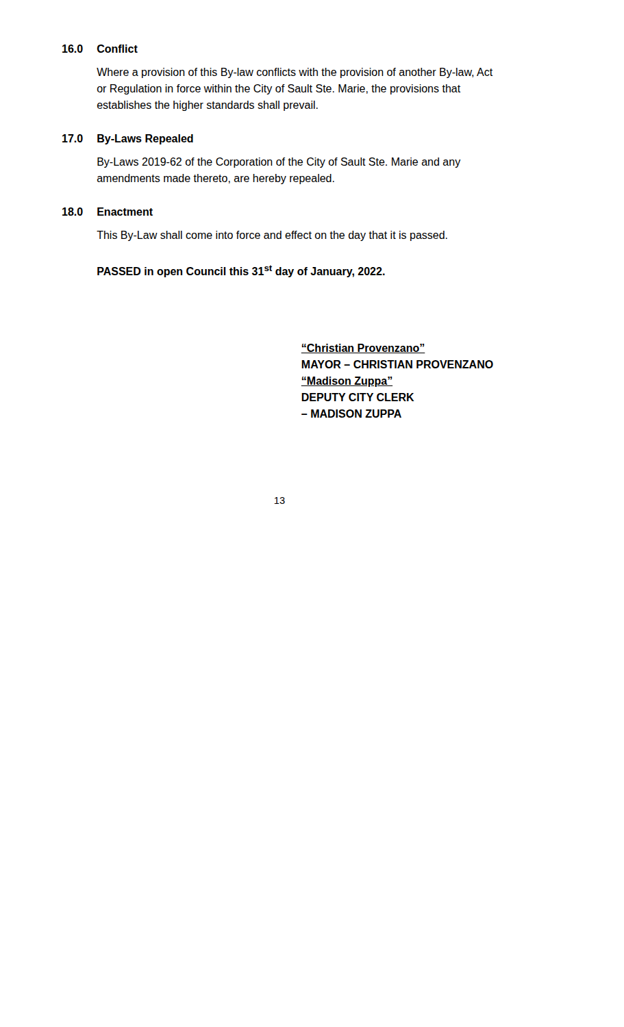16.0 Conflict
Where a provision of this By-law conflicts with the provision of another By-law, Act or Regulation in force within the City of Sault Ste. Marie, the provisions that establishes the higher standards shall prevail.
17.0 By-Laws Repealed
By-Laws 2019-62 of the Corporation of the City of Sault Ste. Marie and any amendments made thereto, are hereby repealed.
18.0 Enactment
This By-Law shall come into force and effect on the day that it is passed.
PASSED in open Council this 31st day of January, 2022.
“Christian Provenzano”
MAYOR – CHRISTIAN PROVENZANO
“Madison Zuppa”
DEPUTY CITY CLERK
– MADISON ZUPPA
13